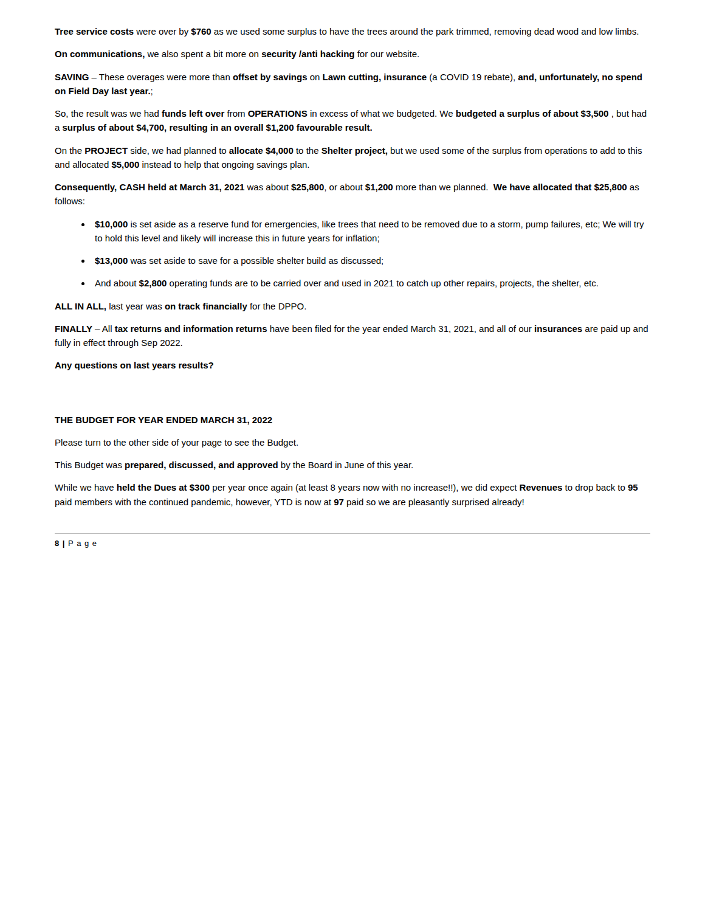Tree service costs were over by $760 as we used some surplus to have the trees around the park trimmed, removing dead wood and low limbs.
On communications, we also spent a bit more on security /anti hacking for our website.
SAVING – These overages were more than offset by savings on Lawn cutting, insurance (a COVID 19 rebate), and, unfortunately, no spend on Field Day last year.;
So, the result was we had funds left over from OPERATIONS in excess of what we budgeted. We budgeted a surplus of about $3,500 , but had a surplus of about $4,700, resulting in an overall $1,200 favourable result.
On the PROJECT side, we had planned to allocate $4,000 to the Shelter project, but we used some of the surplus from operations to add to this and allocated $5,000 instead to help that ongoing savings plan.
Consequently, CASH held at March 31, 2021 was about $25,800, or about $1,200 more than we planned. We have allocated that $25,800 as follows:
$10,000 is set aside as a reserve fund for emergencies, like trees that need to be removed due to a storm, pump failures, etc; We will try to hold this level and likely will increase this in future years for inflation;
$13,000 was set aside to save for a possible shelter build as discussed;
And about $2,800 operating funds are to be carried over and used in 2021 to catch up other repairs, projects, the shelter, etc.
ALL IN ALL, last year was on track financially for the DPPO.
FINALLY – All tax returns and information returns have been filed for the year ended March 31, 2021, and all of our insurances are paid up and fully in effect through Sep 2022.
Any questions on last years results?
THE BUDGET FOR YEAR ENDED MARCH 31, 2022
Please turn to the other side of your page to see the Budget.
This Budget was prepared, discussed, and approved by the Board in June of this year.
While we have held the Dues at $300 per year once again (at least 8 years now with no increase!!), we did expect Revenues to drop back to 95 paid members with the continued pandemic, however, YTD is now at 97 paid so we are pleasantly surprised already!
8 | P a g e